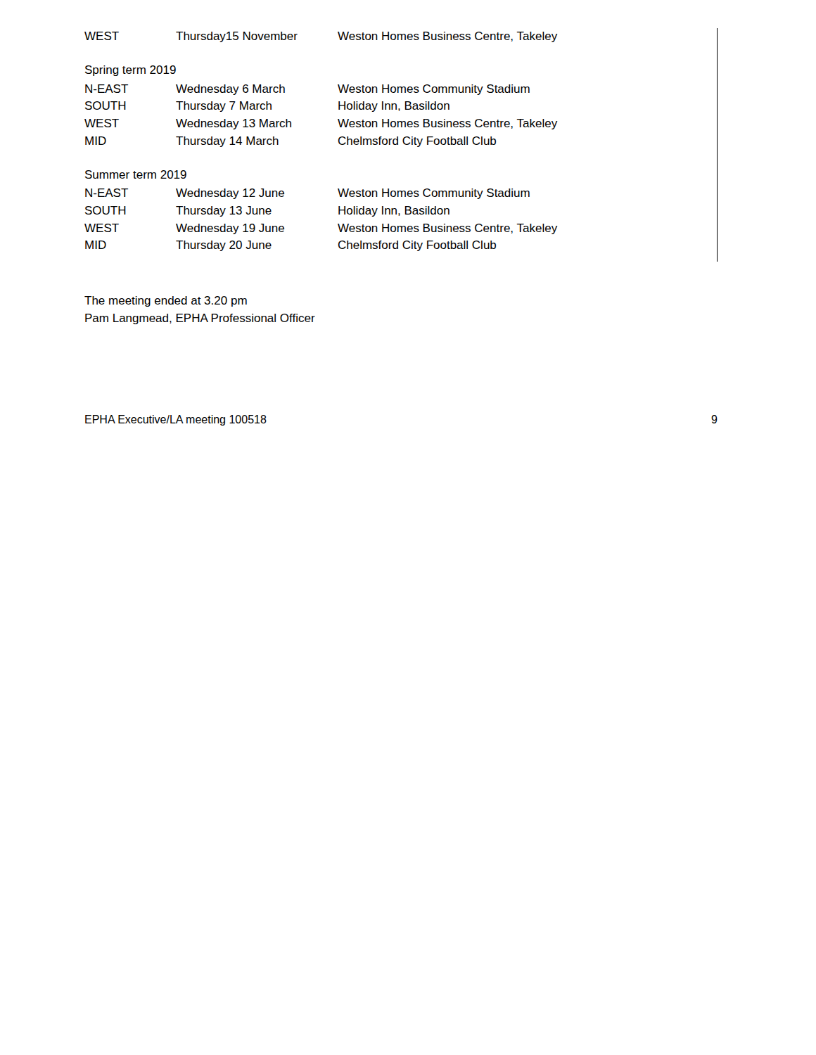WEST Thursday15 November Weston Homes Business Centre, Takeley
Spring term 2019
N-EAST Wednesday 6 March Weston Homes Community Stadium
SOUTH Thursday 7 March Holiday Inn, Basildon
WEST Wednesday 13 March Weston Homes Business Centre, Takeley
MID Thursday 14 March Chelmsford City Football Club
Summer term 2019
N-EAST Wednesday 12 June Weston Homes Community Stadium
SOUTH Thursday 13 June Holiday Inn, Basildon
WEST Wednesday 19 June Weston Homes Business Centre, Takeley
MID Thursday 20 June Chelmsford City Football Club
The meeting ended at 3.20 pm
Pam Langmead, EPHA Professional Officer
EPHA Executive/LA meeting 100518 9